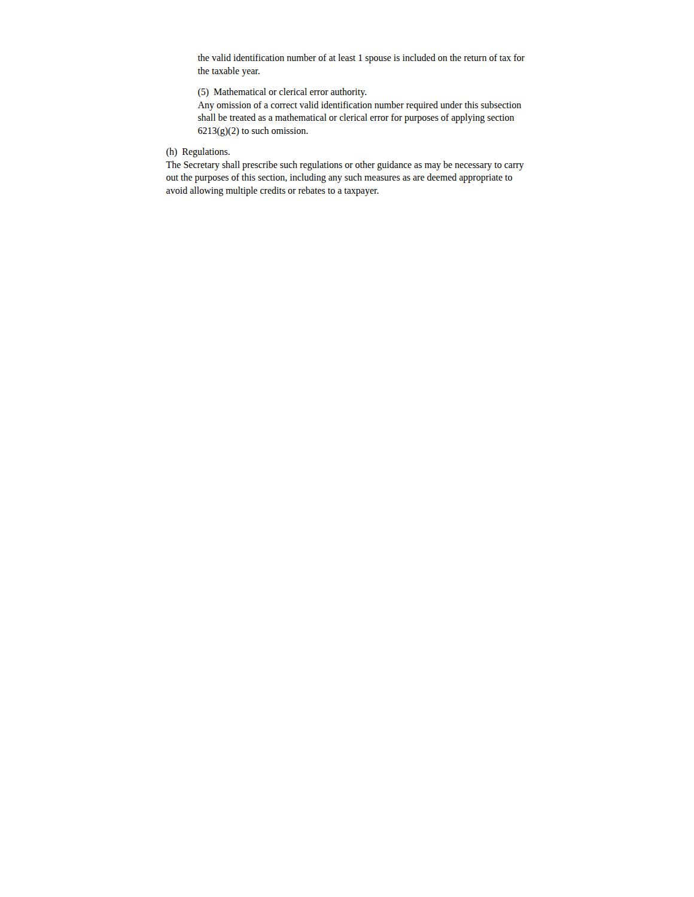the valid identification number of at least 1 spouse is included on the return of tax for the taxable year.
(5) Mathematical or clerical error authority. Any omission of a correct valid identification number required under this subsection shall be treated as a mathematical or clerical error for purposes of applying section 6213(g)(2) to such omission.
(h) Regulations. The Secretary shall prescribe such regulations or other guidance as may be necessary to carry out the purposes of this section, including any such measures as are deemed appropriate to avoid allowing multiple credits or rebates to a taxpayer.